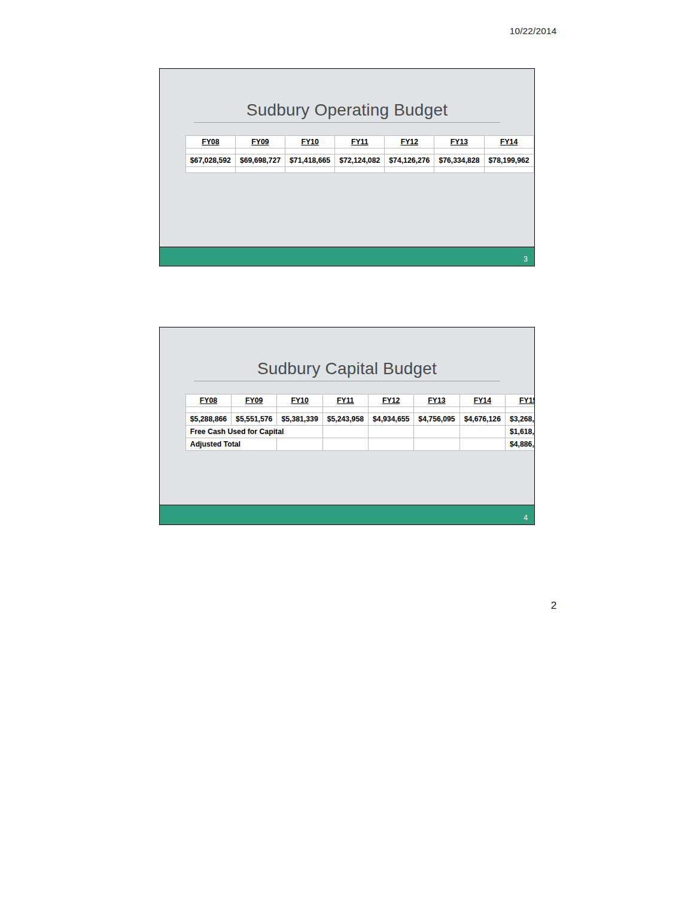10/22/2014
Sudbury Operating Budget
| FY08 | FY09 | FY10 | FY11 | FY12 | FY13 | FY14 | FY15 |
| --- | --- | --- | --- | --- | --- | --- | --- |
| $67,028,592 | $69,698,727 | $71,418,665 | $72,124,082 | $74,126,276 | $76,334,828 | $78,199,962 | $80,827,769 |
3
Sudbury Capital Budget
| FY08 | FY09 | FY10 | FY11 | FY12 | FY13 | FY14 | FY15 |
| --- | --- | --- | --- | --- | --- | --- | --- |
| $5,288,866 | $5,551,576 | $5,381,339 | $5,243,958 | $4,934,655 | $4,756,095 | $4,676,126 | $3,268,142 |
| Free Cash Used for Capital | | | | | $1,618,000 |
| Adjusted Total | | | | | | $4,886,142 |
4
2